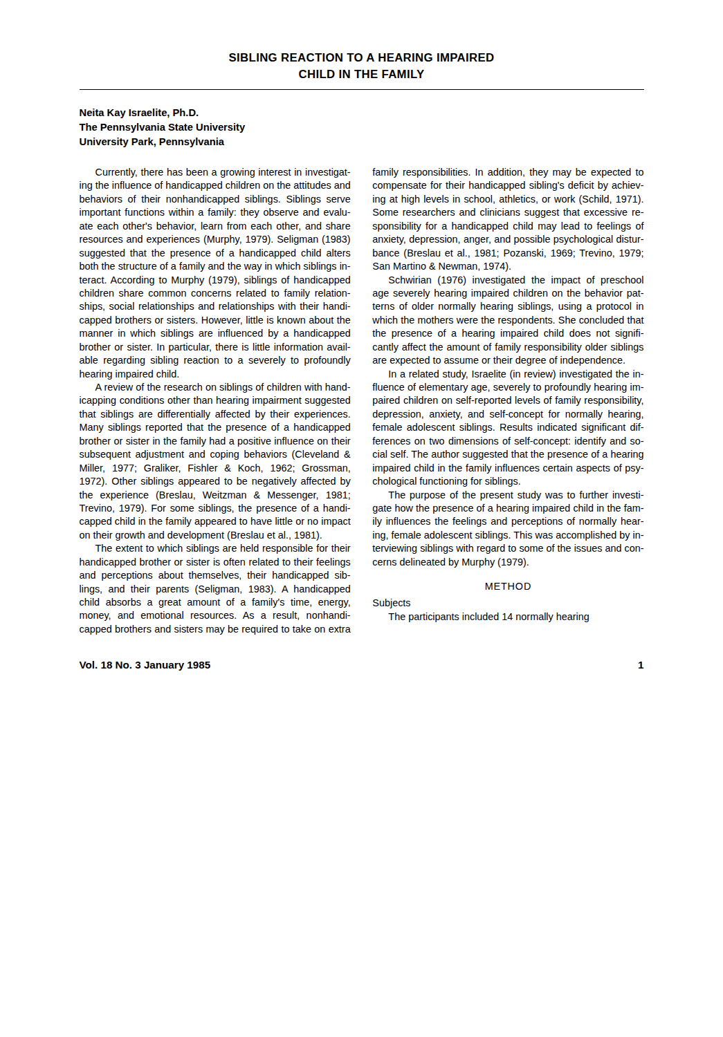SIBLING REACTION TO A HEARING IMPAIRED
CHILD IN THE FAMILY
Neita Kay Israelite, Ph.D.
The Pennsylvania State University
University Park, Pennsylvania
Currently, there has been a growing interest in investigating the influence of handicapped children on the attitudes and behaviors of their nonhandicapped siblings. Siblings serve important functions within a family: they observe and evaluate each other's behavior, learn from each other, and share resources and experiences (Murphy, 1979). Seligman (1983) suggested that the presence of a handicapped child alters both the structure of a family and the way in which siblings interact. According to Murphy (1979), siblings of handicapped children share common concerns related to family relationships, social relationships and relationships with their handicapped brothers or sisters. However, little is known about the manner in which siblings are influenced by a handicapped brother or sister. In particular, there is little information available regarding sibling reaction to a severely to profoundly hearing impaired child.
A review of the research on siblings of children with handicapping conditions other than hearing impairment suggested that siblings are differentially affected by their experiences. Many siblings reported that the presence of a handicapped brother or sister in the family had a positive influence on their subsequent adjustment and coping behaviors (Cleveland & Miller, 1977; Graliker, Fishler & Koch, 1962; Grossman, 1972). Other siblings appeared to be negatively affected by the experience (Breslau, Weitzman & Messenger, 1981; Trevino, 1979). For some siblings, the presence of a handicapped child in the family appeared to have little or no impact on their growth and development (Breslau et al., 1981).
The extent to which siblings are held responsible for their handicapped brother or sister is often related to their feelings and perceptions about themselves, their handicapped siblings, and their parents (Seligman, 1983). A handicapped child absorbs a great amount of a family's time, energy, money, and emotional resources. As a result, nonhandicapped brothers and sisters may be required to take on extra family responsibilities. In addition, they may be expected to compensate for their handicapped sibling's deficit by achieving at high levels in school, athletics, or work (Schild, 1971). Some researchers and clinicians suggest that excessive responsibility for a handicapped child may lead to feelings of anxiety, depression, anger, and possible psychological disturbance (Breslau et al., 1981; Pozanski, 1969; Trevino, 1979; San Martino & Newman, 1974).
Schwirian (1976) investigated the impact of preschool age severely hearing impaired children on the behavior patterns of older normally hearing siblings, using a protocol in which the mothers were the respondents. She concluded that the presence of a hearing impaired child does not significantly affect the amount of family responsibility older siblings are expected to assume or their degree of independence.
In a related study, Israelite (in review) investigated the influence of elementary age, severely to profoundly hearing impaired children on self-reported levels of family responsibility, depression, anxiety, and self-concept for normally hearing, female adolescent siblings. Results indicated significant differences on two dimensions of self-concept: identify and social self. The author suggested that the presence of a hearing impaired child in the family influences certain aspects of psychological functioning for siblings.
The purpose of the present study was to further investigate how the presence of a hearing impaired child in the family influences the feelings and perceptions of normally hearing, female adolescent siblings. This was accomplished by interviewing siblings with regard to some of the issues and concerns delineated by Murphy (1979).
METHOD
Subjects
The participants included 14 normally hearing
Vol. 18 No. 3 January 1985 1